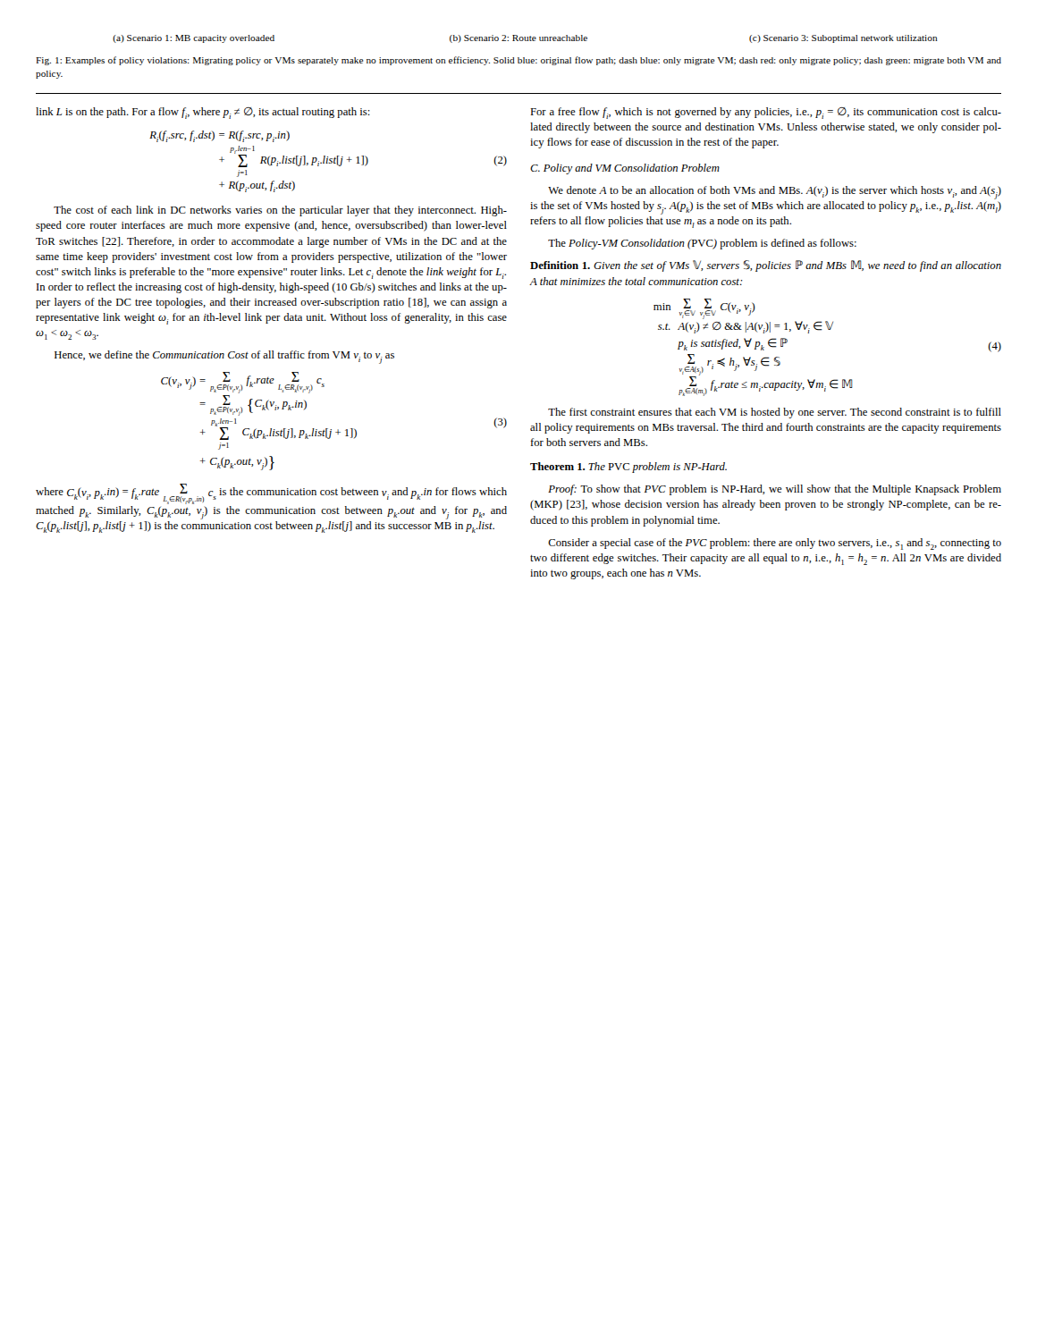(a) Scenario 1: MB capacity overloaded
(b) Scenario 2: Route unreachable
(c) Scenario 3: Suboptimal network utilization
Fig. 1: Examples of policy violations: Migrating policy or VMs separately make no improvement on efficiency. Solid blue: original flow path; dash blue: only migrate VM; dash red: only migrate policy; dash green: migrate both VM and policy.
link L is on the path. For a flow fi, where pi ≠ ∅, its actual routing path is:
| R i ( f i . src , f i . dst ) | = | R ( f i . src , p i . in ) |
| | + | p i . len −1 Σ j =1 R ( p i . list [ j ], p i . list [ j + 1]) |
| | + | R ( p i . out , f i . dst ) |
(2)
The cost of each link in DC networks varies on the particular layer that they interconnect. High-speed core router interfaces are much more expensive (and, hence, oversubscribed) than lower-level ToR switches [22]. Therefore, in order to accommodate a large number of VMs in the DC and at the same time keep providers' investment cost low from a providers perspective, utilization of the "lower cost" switch links is preferable to the "more expensive" router links. Let ci denote the link weight for Li. In order to reflect the increasing cost of high-density, high-speed (10 Gb/s) switches and links at the upper layers of the DC tree topologies, and their increased over-subscription ratio [18], we can assign a representative link weight ωi for an ith-level link per data unit. Without loss of generality, in this case ω1 < ω2 < ω3.
Hence, we define the Communication Cost of all traffic from VM vi to vj as
| C ( v i , v j ) | = | Σ p k ∈ P ( v i , v j ) f k . rate Σ L s ∈ R k ( v i , v j ) c s |
| | = | Σ p k ∈ P ( v i , v j ) { C k ( v i , p k . in ) |
| | + | p k . len −1 Σ j =1 C k ( p k . list [ j ], p k . list [ j + 1]) |
| | + | C k ( p k . out , v j ) } |
(3)
where Ck(vi, pk.in) = fk.rate ΣLs∈R(vi,pk.in) cs is the communication cost between vi and pk.in for flows which matched pk. Similarly, Ck(pk.out, vj) is the communication cost between pk.out and vj for pk, and Ck(pk.list[j], pk.list[j + 1]) is the communication cost between pk.list[j] and its successor MB in pk.list.
For a free flow fi, which is not governed by any policies, i.e., pi = ∅, its communication cost is calculated directly between the source and destination VMs. Unless otherwise stated, we only consider policy flows for ease of discussion in the rest of the paper.
C. Policy and VM Consolidation Problem
We denote A to be an allocation of both VMs and MBs. A(vi) is the server which hosts vi, and A(sj) is the set of VMs hosted by sj. A(pk) is the set of MBs which are allocated to policy pk, i.e., pk.list. A(ml) refers to all flow policies that use ml as a node on its path.
The Policy-VM Consolidation (PVC) problem is defined as follows:
Definition 1. Given the set of VMs 𝕍, servers 𝕊, policies ℙ and MBs 𝕄, we need to find an allocation A that minimizes the total communication cost:
| min | | Σ v i ∈𝕍 Σ v j ∈𝕍 C ( v i , v j ) |
| s.t. | | A ( v i ) ≠ ∅ && / A ( v i )/ = 1, ∀ v i ∈ 𝕍 |
| | | p k is satisfied , ∀ p k ∈ ℙ |
| | | Σ v i ∈ A ( s j ) r i ≼ h j , ∀ s j ∈ 𝕊 |
| | | Σ p k ∈ A ( m i ) f k . rate ≤ m i . capacity , ∀ m i ∈ 𝕄 |
(4)
The first constraint ensures that each VM is hosted by one server. The second constraint is to fulfill all policy requirements on MBs traversal. The third and fourth constraints are the capacity requirements for both servers and MBs.
Theorem 1. The PVC problem is NP-Hard.
Proof: To show that PVC problem is NP-Hard, we will show that the Multiple Knapsack Problem (MKP) [23], whose decision version has already been proven to be strongly NP-complete, can be reduced to this problem in polynomial time.
Consider a special case of the PVC problem: there are only two servers, i.e., s1 and s2, connecting to two different edge switches. Their capacity are all equal to n, i.e., h1 = h2 = n. All 2n VMs are divided into two groups, each one has n VMs.